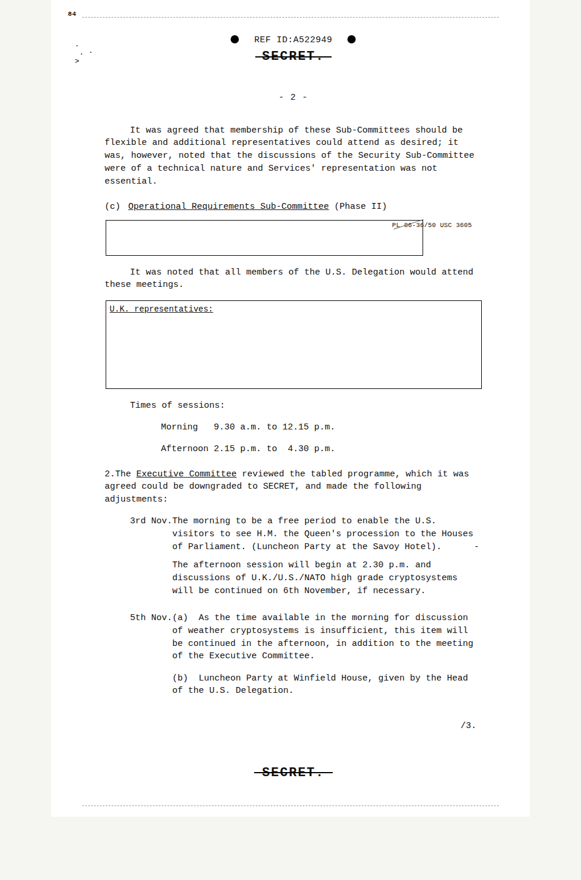84
.
. ·
>
REF ID:A522949
SECRET.
- 2 -
It was agreed that membership of these Sub-Committees should be flexible and additional representatives could attend as desired; it was, however, noted that the discussions of the Security Sub-Committee were of a technical nature and Services' representation was not essential.
(c) Operational Requirements Sub-Committee (Phase II)
PL 86-36/50 USC 3605
It was noted that all members of the U.S. Delegation would attend these meetings.
U.K. representatives:
Times of sessions:
Morning 9.30 a.m. to 12.15 p.m.
Afternoon 2.15 p.m. to 4.30 p.m.
2. The Executive Committee reviewed the tabled programme, which it was agreed could be downgraded to SECRET, and made the following adjustments:
3rd Nov.
The morning to be a free period to enable the U.S. visitors to see H.M. the Queen's procession to the Houses of Parliament. (Luncheon Party at the Savoy Hotel).-
The afternoon session will begin at 2.30 p.m. and discussions of U.K./U.S./NATO high grade cryptosystems will be continued on 6th November, if necessary.
5th Nov.
(a) As the time available in the morning for discussion of weather cryptosystems is insufficient, this item will be continued in the afternoon, in addition to the meeting of the Executive Committee.
(b) Luncheon Party at Winfield House, given by the Head of the U.S. Delegation.
/3.
SECRET.